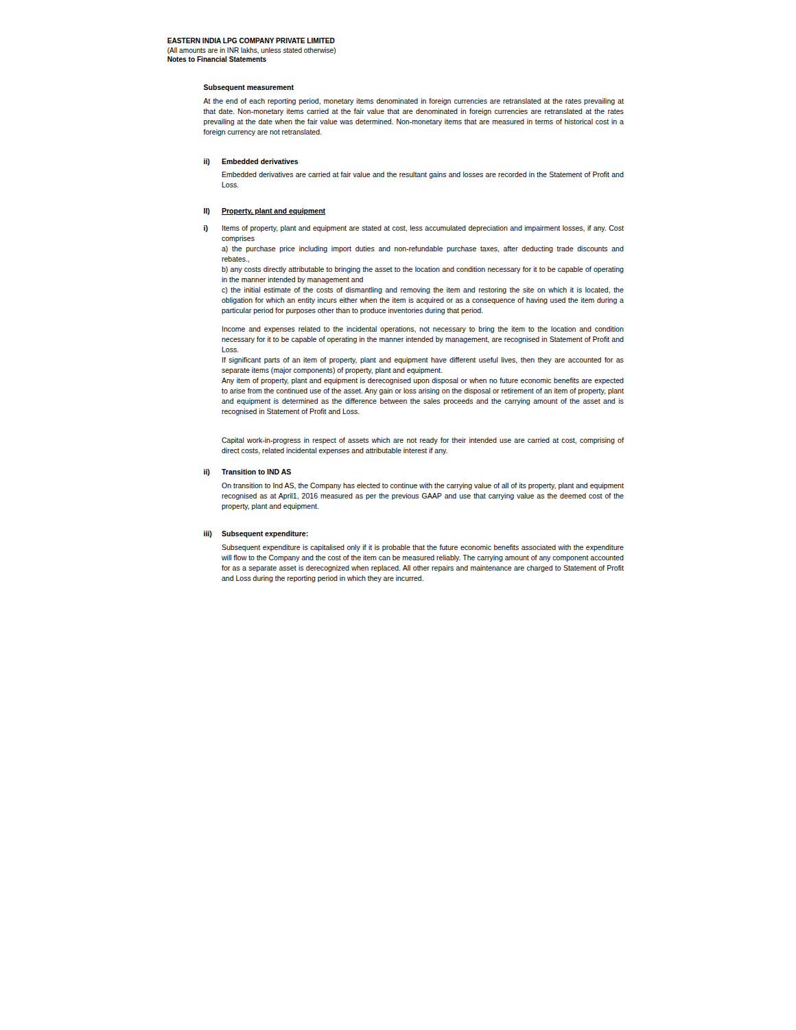EASTERN INDIA LPG COMPANY PRIVATE LIMITED
(All amounts are in INR lakhs, unless stated otherwise)
Notes to Financial Statements
Subsequent measurement
At the end of each reporting period, monetary items denominated in foreign currencies are retranslated at the rates prevailing at that date. Non-monetary items carried at the fair value that are denominated in foreign currencies are retranslated at the rates prevailing at the date when the fair value was determined. Non-monetary items that are measured in terms of historical cost in a foreign currency are not retranslated.
ii)
Embedded derivatives
Embedded derivatives are carried at fair value and the resultant gains and losses are recorded in the Statement of Profit and Loss.
II)
Property, plant and equipment
i)
Items of property, plant and equipment are stated at cost, less accumulated depreciation and impairment losses, if any. Cost comprises
a) the purchase price including import duties and non-refundable purchase taxes, after deducting trade discounts and rebates.,
b) any costs directly attributable to bringing the asset to the location and condition necessary for it to be capable of operating in the manner intended by management and
c) the initial estimate of the costs of dismantling and removing the item and restoring the site on which it is located, the obligation for which an entity incurs either when the item is acquired or as a consequence of having used the item during a particular period for purposes other than to produce inventories during that period.
Income and expenses related to the incidental operations, not necessary to bring the item to the location and condition necessary for it to be capable of operating in the manner intended by management, are recognised in Statement of Profit and Loss.
If significant parts of an item of property, plant and equipment have different useful lives, then they are accounted for as separate items (major components) of property, plant and equipment.
Any item of property, plant and equipment is derecognised upon disposal or when no future economic benefits are expected to arise from the continued use of the asset. Any gain or loss arising on the disposal or retirement of an item of property, plant and equipment is determined as the difference between the sales proceeds and the carrying amount of the asset and is recognised in Statement of Profit and Loss.
Capital work-in-progress in respect of assets which are not ready for their intended use are carried at cost, comprising of direct costs, related incidental expenses and attributable interest if any.
ii)
Transition to IND AS
On transition to Ind AS, the Company has elected to continue with the carrying value of all of its property, plant and equipment recognised as at April1, 2016 measured as per the previous GAAP and use that carrying value as the deemed cost of the property, plant and equipment.
iii)
Subsequent expenditure:
Subsequent expenditure is capitalised only if it is probable that the future economic benefits associated with the expenditure will flow to the Company and the cost of the item can be measured reliably. The carrying amount of any component accounted for as a separate asset is derecognized when replaced. All other repairs and maintenance are charged to Statement of Profit and Loss during the reporting period in which they are incurred.